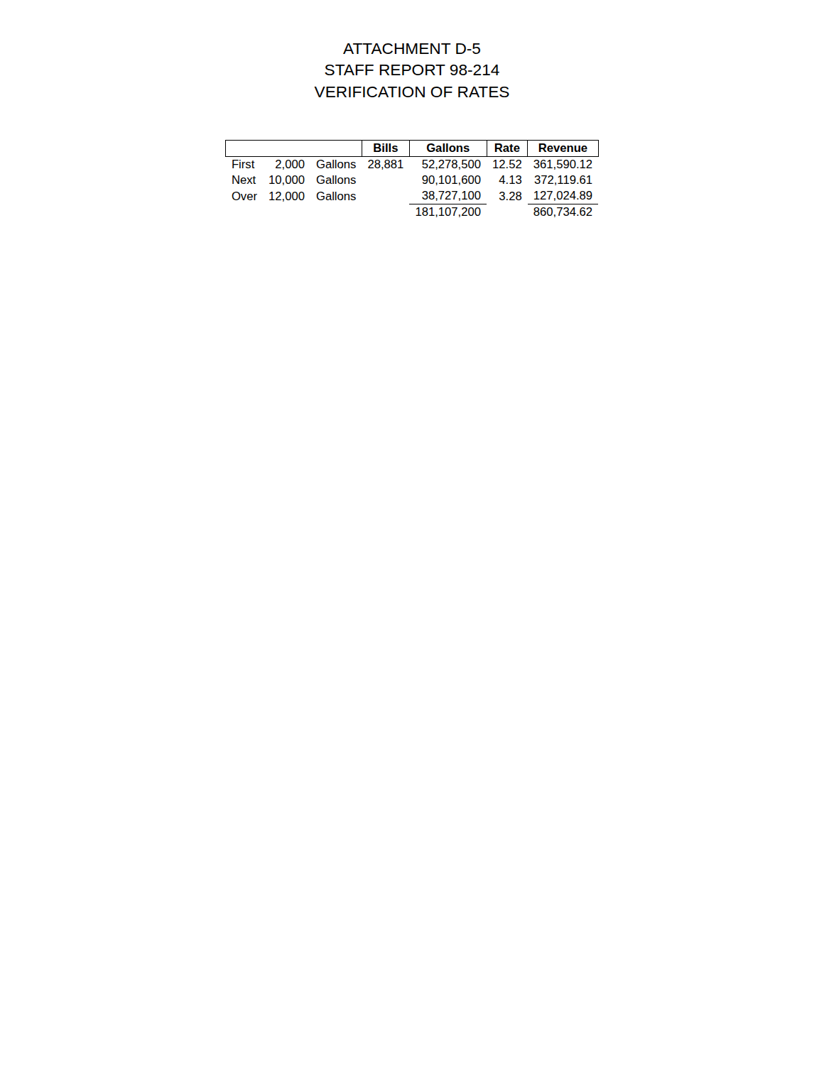ATTACHMENT D-5 STAFF REPORT 98-214 VERIFICATION OF RATES
| | | | Bills | Gallons | Rate | Revenue |
| --- | --- | --- | --- | --- | --- | --- |
| First | 2,000 | Gallons | 28,881 | 52,278,500 | 12.52 | 361,590.12 |
| Next | 10,000 | Gallons | | 90,101,600 | 4.13 | 372,119.61 |
| Over | 12,000 | Gallons | | 38,727,100 | 3.28 | 127,024.89 |
| | | | | 181,107,200 | | 860,734.62 |